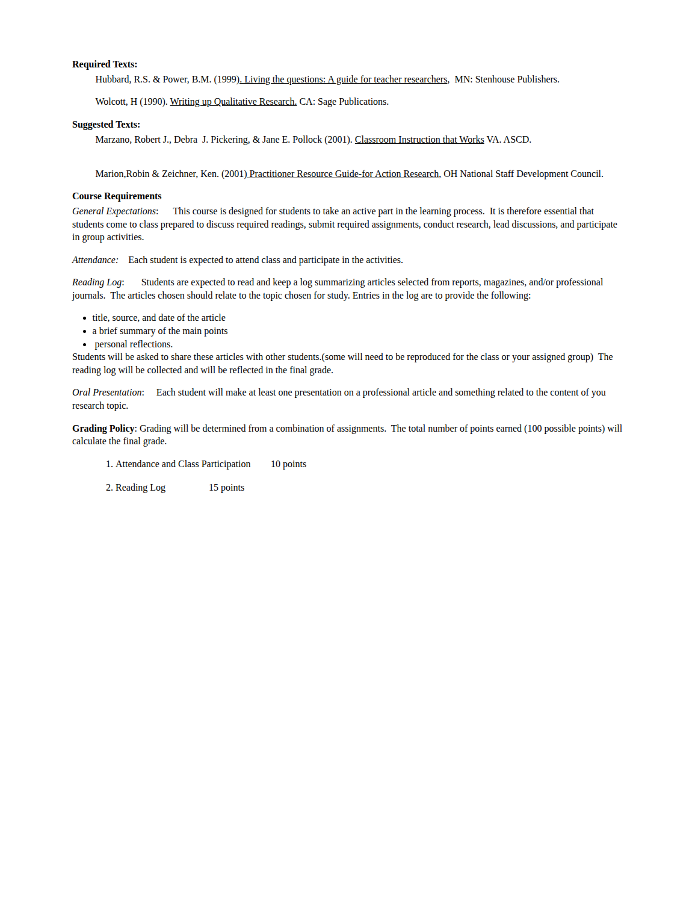Required Texts:
Hubbard, R.S. & Power, B.M. (1999). Living the questions: A guide for teacher researchers, MN: Stenhouse Publishers.
Wolcott, H (1990). Writing up Qualitative Research. CA: Sage Publications.
Suggested Texts:
Marzano, Robert J., Debra J. Pickering, & Jane E. Pollock (2001). Classroom Instruction that Works VA. ASCD.
Marion,Robin & Zeichner, Ken. (2001) Practitioner Resource Guide-for Action Research, OH National Staff Development Council.
Course Requirements
General Expectations: This course is designed for students to take an active part in the learning process. It is therefore essential that students come to class prepared to discuss required readings, submit required assignments, conduct research, lead discussions, and participate in group activities.
Attendance: Each student is expected to attend class and participate in the activities.
Reading Log: Students are expected to read and keep a log summarizing articles selected from reports, magazines, and/or professional journals. The articles chosen should relate to the topic chosen for study. Entries in the log are to provide the following:
title, source, and date of the article
a brief summary of the main points
personal reflections.
Students will be asked to share these articles with other students.(some will need to be reproduced for the class or your assigned group) The reading log will be collected and will be reflected in the final grade.
Oral Presentation: Each student will make at least one presentation on a professional article and something related to the content of you research topic.
Grading Policy: Grading will be determined from a combination of assignments. The total number of points earned (100 possible points) will calculate the final grade.
Attendance and Class Participation10 points
Reading Log15 points